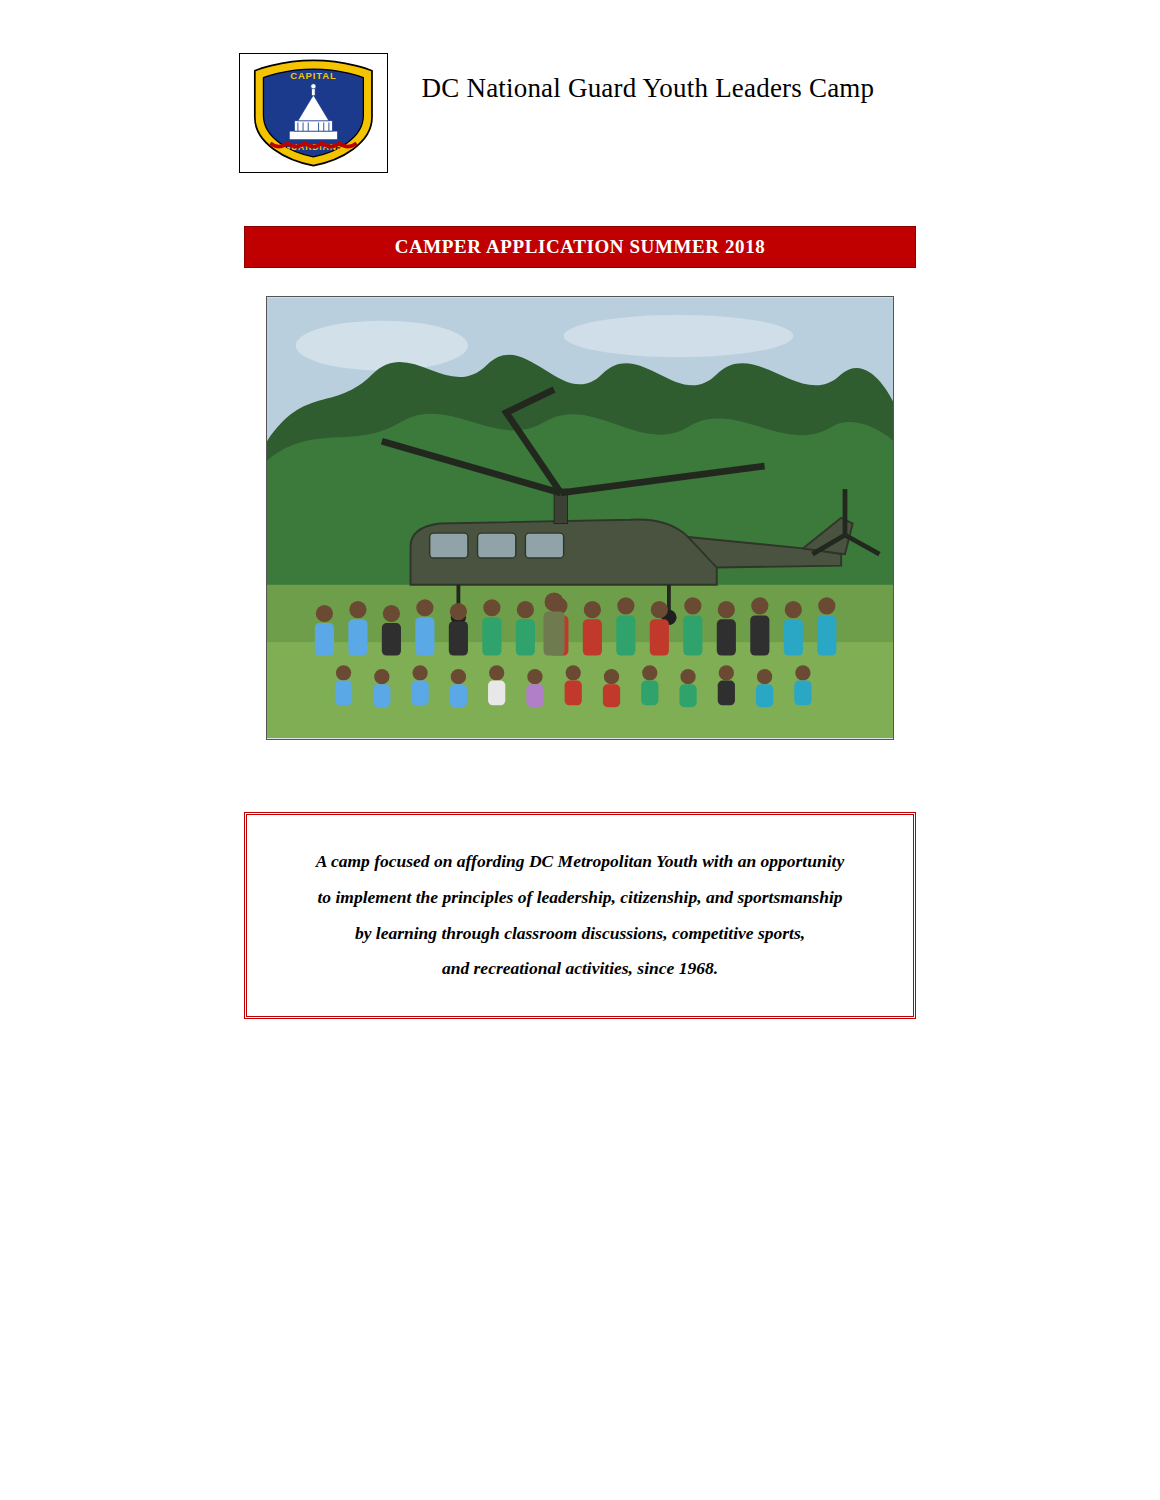CAPITAL GUARDIANS
DC National Guard Youth Leaders Camp
CAMPER APPLICATION SUMMER 2018
A camp focused on affording DC Metropolitan Youth with an opportunity
to implement the principles of leadership, citizenship, and sportsmanship
by learning through classroom discussions, competitive sports,
and recreational activities, since 1968.